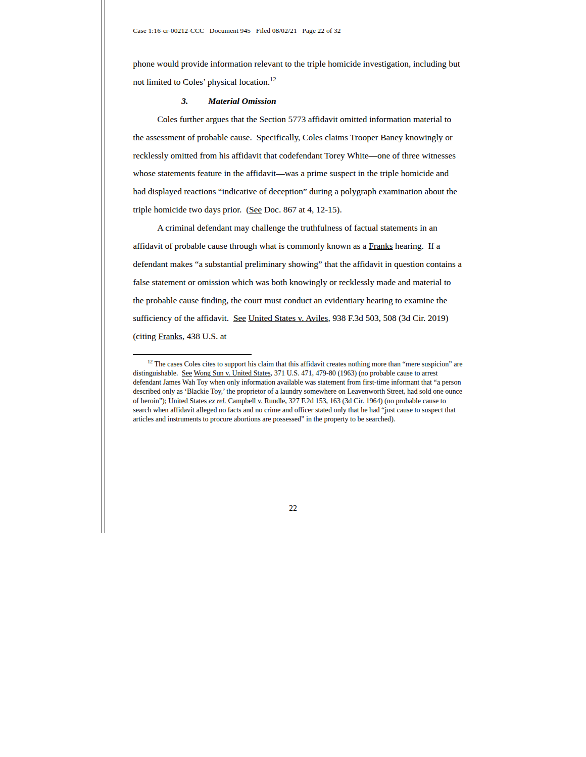Case 1:16-cr-00212-CCC Document 945 Filed 08/02/21 Page 22 of 32
phone would provide information relevant to the triple homicide investigation, including but not limited to Coles’ physical location.12
3. Material Omission
Coles further argues that the Section 5773 affidavit omitted information material to the assessment of probable cause. Specifically, Coles claims Trooper Baney knowingly or recklessly omitted from his affidavit that codefendant Torey White—one of three witnesses whose statements feature in the affidavit—was a prime suspect in the triple homicide and had displayed reactions “indicative of deception” during a polygraph examination about the triple homicide two days prior. (See Doc. 867 at 4, 12-15).
A criminal defendant may challenge the truthfulness of factual statements in an affidavit of probable cause through what is commonly known as a Franks hearing. If a defendant makes “a substantial preliminary showing” that the affidavit in question contains a false statement or omission which was both knowingly or recklessly made and material to the probable cause finding, the court must conduct an evidentiary hearing to examine the sufficiency of the affidavit. See United States v. Aviles, 938 F.3d 503, 508 (3d Cir. 2019) (citing Franks, 438 U.S. at
12 The cases Coles cites to support his claim that this affidavit creates nothing more than “mere suspicion” are distinguishable. See Wong Sun v. United States, 371 U.S. 471, 479-80 (1963) (no probable cause to arrest defendant James Wah Toy when only information available was statement from first-time informant that “a person described only as ‘Blackie Toy,’ the proprietor of a laundry somewhere on Leavenworth Street, had sold one ounce of heroin”); United States ex rel. Campbell v. Rundle, 327 F.2d 153, 163 (3d Cir. 1964) (no probable cause to search when affidavit alleged no facts and no crime and officer stated only that he had “just cause to suspect that articles and instruments to procure abortions are possessed” in the property to be searched).
22